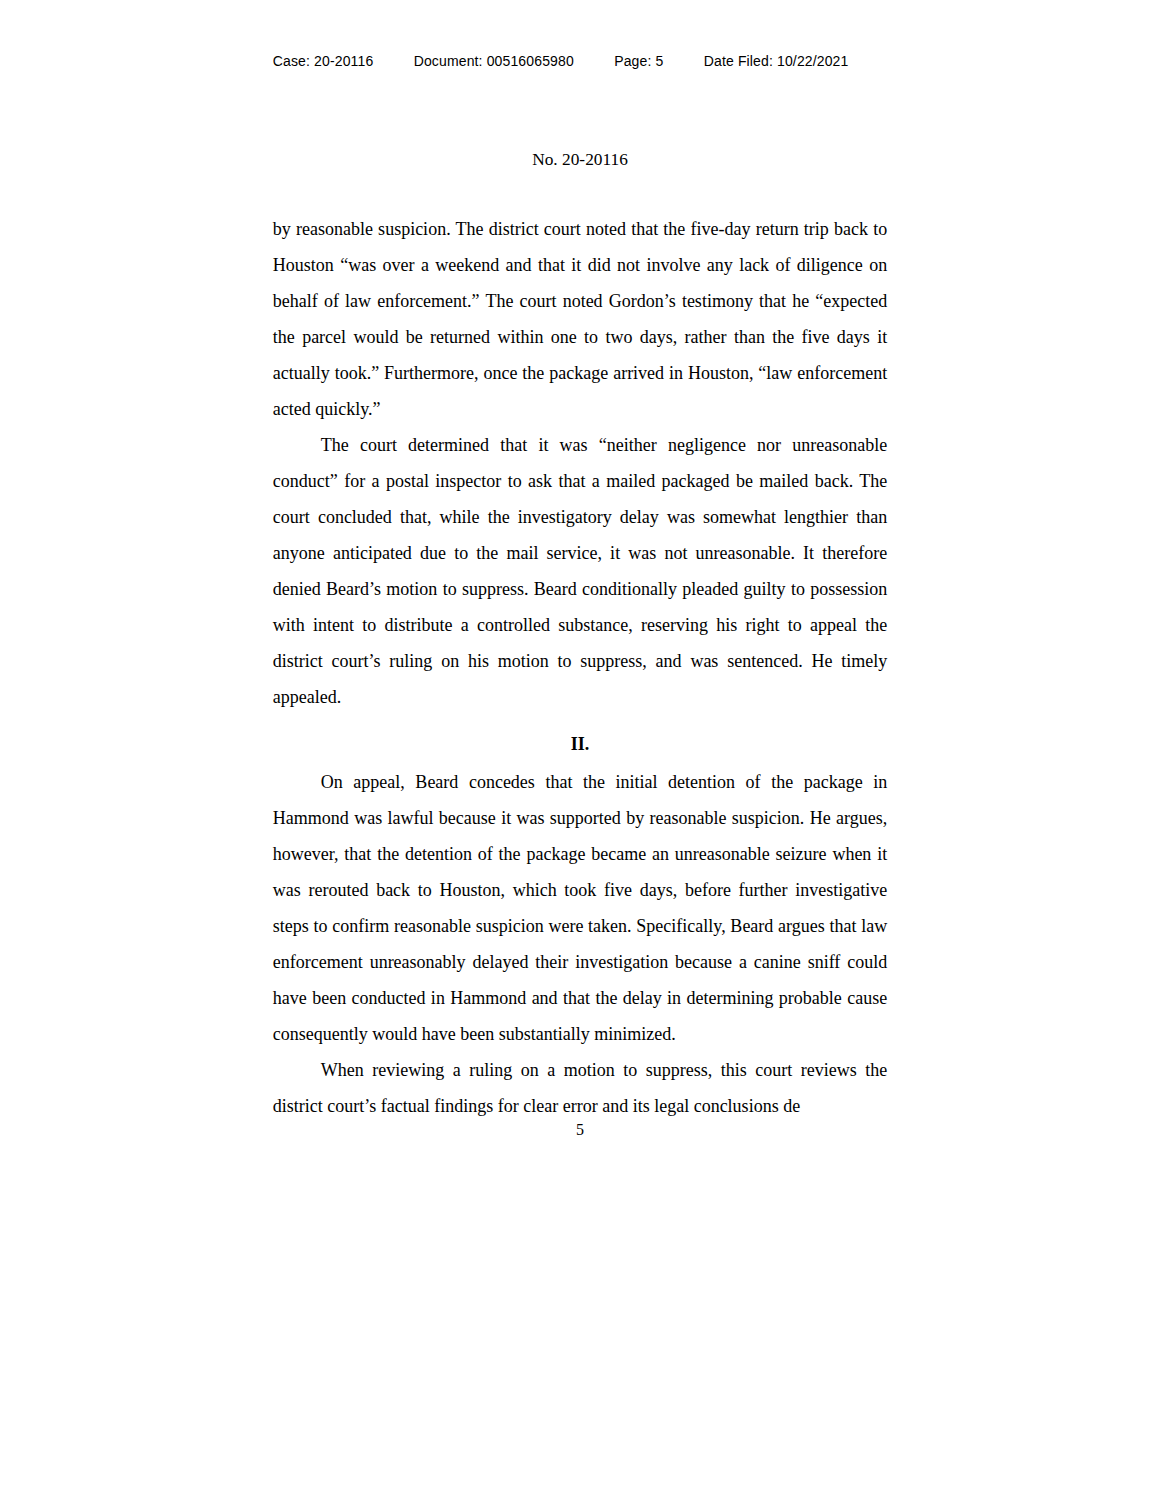Case: 20-20116 Document: 00516065980 Page: 5 Date Filed: 10/22/2021
No. 20-20116
by reasonable suspicion. The district court noted that the five-day return trip back to Houston “was over a weekend and that it did not involve any lack of diligence on behalf of law enforcement.” The court noted Gordon’s testimony that he “expected the parcel would be returned within one to two days, rather than the five days it actually took.” Furthermore, once the package arrived in Houston, “law enforcement acted quickly.”
The court determined that it was “neither negligence nor unreasonable conduct” for a postal inspector to ask that a mailed packaged be mailed back. The court concluded that, while the investigatory delay was somewhat lengthier than anyone anticipated due to the mail service, it was not unreasonable. It therefore denied Beard’s motion to suppress. Beard conditionally pleaded guilty to possession with intent to distribute a controlled substance, reserving his right to appeal the district court’s ruling on his motion to suppress, and was sentenced. He timely appealed.
II.
On appeal, Beard concedes that the initial detention of the package in Hammond was lawful because it was supported by reasonable suspicion. He argues, however, that the detention of the package became an unreasonable seizure when it was rerouted back to Houston, which took five days, before further investigative steps to confirm reasonable suspicion were taken. Specifically, Beard argues that law enforcement unreasonably delayed their investigation because a canine sniff could have been conducted in Hammond and that the delay in determining probable cause consequently would have been substantially minimized.
When reviewing a ruling on a motion to suppress, this court reviews the district court’s factual findings for clear error and its legal conclusions de
5